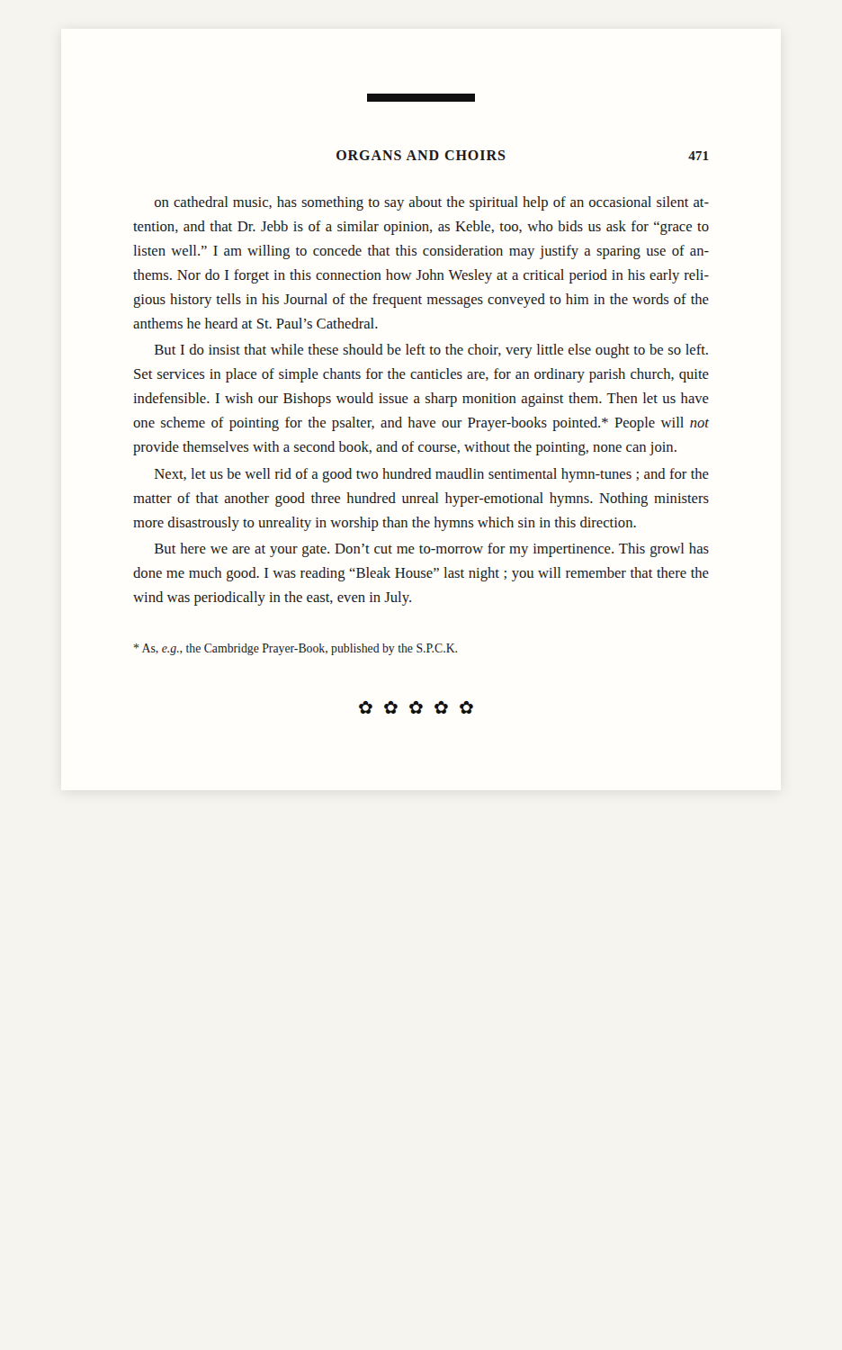Organs and Choirs 471
on cathedral music, has something to say about the spiritual help of an occasional silent attention, and that Dr. Jebb is of a similar opinion, as Keble, too, who bids us ask for “grace to listen well.” I am willing to concede that this consideration may justify a sparing use of anthems. Nor do I forget in this connection how John Wesley at a critical period in his early religious history tells in his Journal of the frequent messages conveyed to him in the words of the anthems he heard at St. Paul’s Cathedral.
But I do insist that while these should be left to the choir, very little else ought to be so left. Set services in place of simple chants for the canticles are, for an ordinary parish church, quite indefensible. I wish our Bishops would issue a sharp monition against them. Then let us have one scheme of pointing for the psalter, and have our Prayer-books pointed.* People will not provide themselves with a second book, and of course, without the pointing, none can join.
Next, let us be well rid of a good two hundred maudlin sentimental hymn-tunes ; and for the matter of that another good three hundred unreal hyper-emotional hymns. Nothing ministers more disastrously to unreality in worship than the hymns which sin in this direction.
But here we are at your gate. Don’t cut me to-morrow for my impertinence. This growl has done me much good. I was reading “Bleak House” last night ; you will remember that there the wind was periodically in the east, even in July.
* As, e.g., the Cambridge Prayer-Book, published by the S.P.C.K.
✿✿✿✿✿